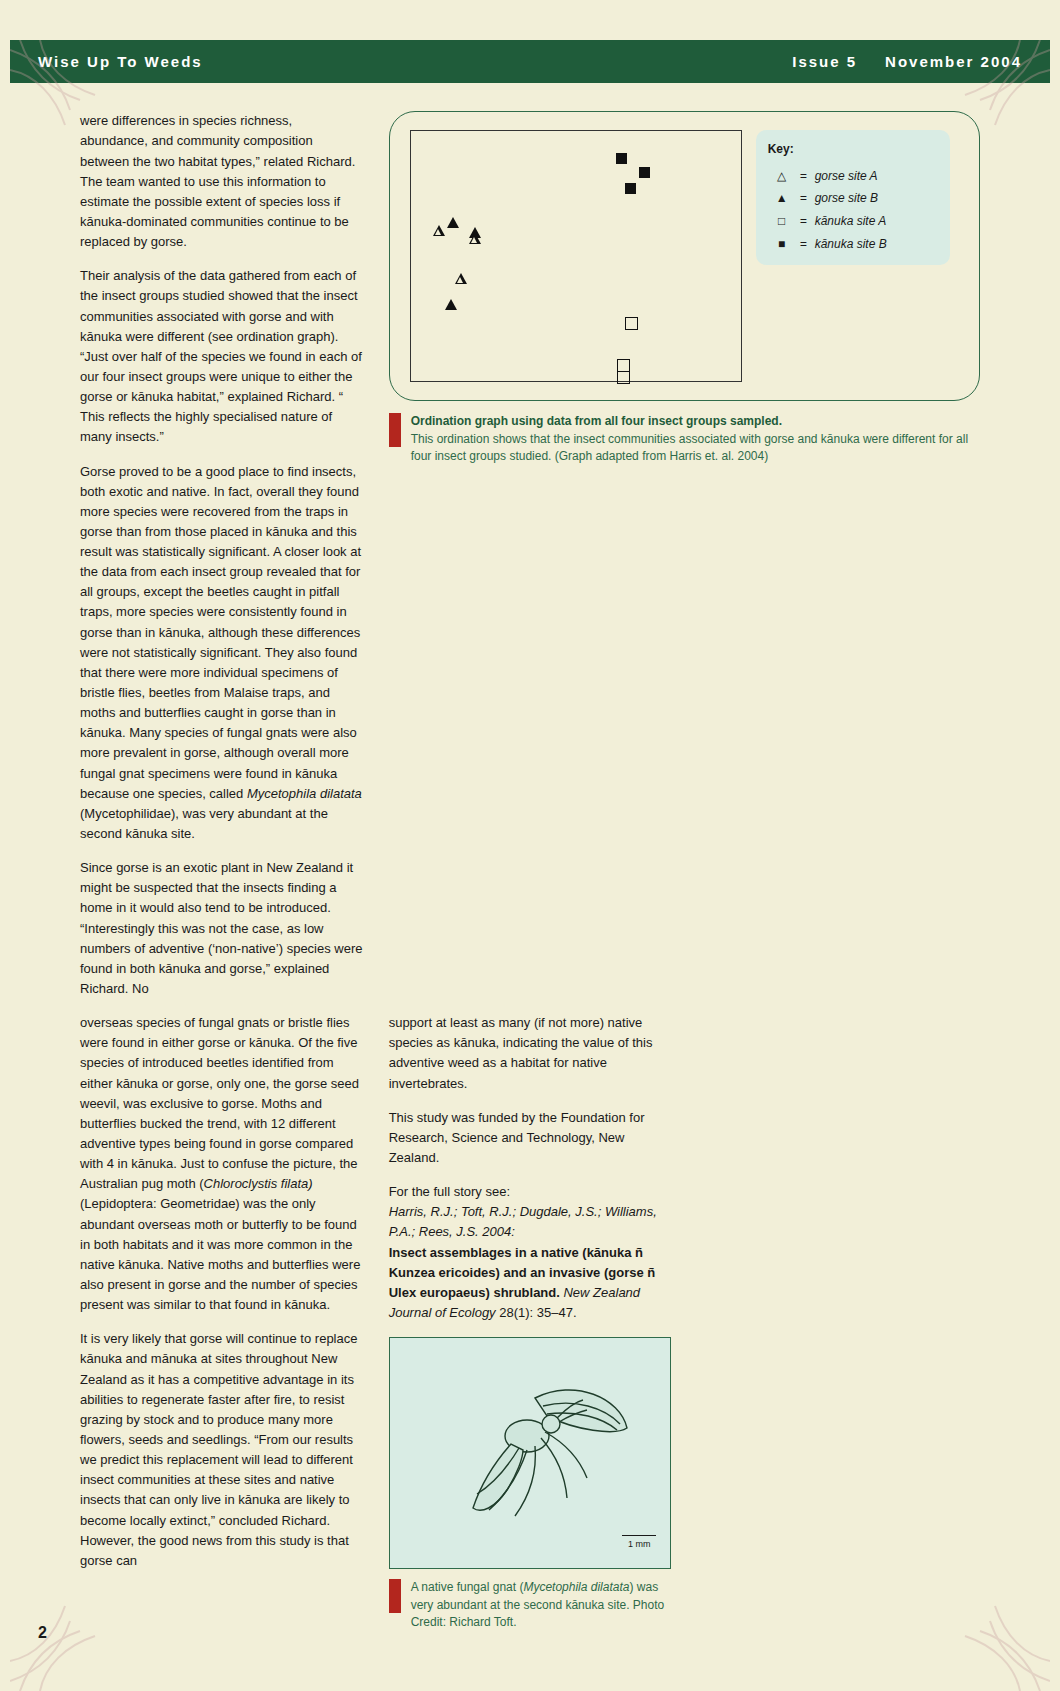Wise Up To Weeds
Issue 5 November 2004
were differences in species richness, abundance, and community composition between the two habitat types,” related Richard. The team wanted to use this information to estimate the possible extent of species loss if kānuka-dominated communities continue to be replaced by gorse.
Their analysis of the data gathered from each of the insect groups studied showed that the insect communities associated with gorse and with kānuka were different (see ordination graph). “Just over half of the species we found in each of our four insect groups were unique to either the gorse or kānuka habitat,” explained Richard. “ This reflects the highly specialised nature of many insects.”
Gorse proved to be a good place to find insects, both exotic and native. In fact, overall they found more species were recovered from the traps in gorse than from those placed in kānuka and this result was statistically significant. A closer look at the data from each insect group revealed that for all groups, except the beetles caught in pitfall traps, more species were consistently found in gorse than in kānuka, although these differences were not statistically significant. They also found that there were more individual specimens of bristle flies, beetles from Malaise traps, and moths and butterflies caught in gorse than in kānuka. Many species of fungal gnats were also more prevalent in gorse, although overall more fungal gnat specimens were found in kānuka because one species, called Mycetophila dilatata (Mycetophilidae), was very abundant at the second kānuka site.
Since gorse is an exotic plant in New Zealand it might be suspected that the insects finding a home in it would also tend to be introduced. “Interestingly this was not the case, as low numbers of adventive (‘non-native’) species were found in both kānuka and gorse,” explained Richard. No
Key:
| △ | = | gorse site A |
| ▲ | = | gorse site B |
| □ | = | kānuka site A |
| ■ | = | kānuka site B |
Ordination graph using data from all four insect groups sampled.
This ordination shows that the insect communities associated with gorse and kānuka were different for all four insect groups studied. (Graph adapted from Harris et. al. 2004)
overseas species of fungal gnats or bristle flies were found in either gorse or kānuka. Of the five species of introduced beetles identified from either kānuka or gorse, only one, the gorse seed weevil, was exclusive to gorse. Moths and butterflies bucked the trend, with 12 different adventive types being found in gorse compared with 4 in kānuka. Just to confuse the picture, the Australian pug moth (Chloroclystis filata)(Lepidoptera: Geometridae) was the only abundant overseas moth or butterfly to be found in both habitats and it was more common in the native kānuka. Native moths and butterflies were also present in gorse and the number of species present was similar to that found in kānuka.
It is very likely that gorse will continue to replace kānuka and mānuka at sites throughout New Zealand as it has a competitive advantage in its abilities to regenerate faster after fire, to resist grazing by stock and to produce many more flowers, seeds and seedlings. “From our results we predict this replacement will lead to different insect communities at these sites and native insects that can only live in kānuka are likely to become locally extinct,” concluded Richard. However, the good news from this study is that gorse can
support at least as many (if not more) native species as kānuka, indicating the value of this adventive weed as a habitat for native invertebrates.
This study was funded by the Foundation for Research, Science and Technology, New Zealand.
For the full story see:
Harris, R.J.; Toft, R.J.; Dugdale, J.S.; Williams, P.A.; Rees, J.S. 2004:
Insect assemblages in a native (kānuka ñ Kunzea ericoides) and an invasive (gorse ñ Ulex europaeus) shrubland. New Zealand Journal of Ecology 28(1): 35–47.
1 mm
A native fungal gnat (Mycetophila dilatata) was very abundant at the second kānuka site. Photo Credit: Richard Toft.
2